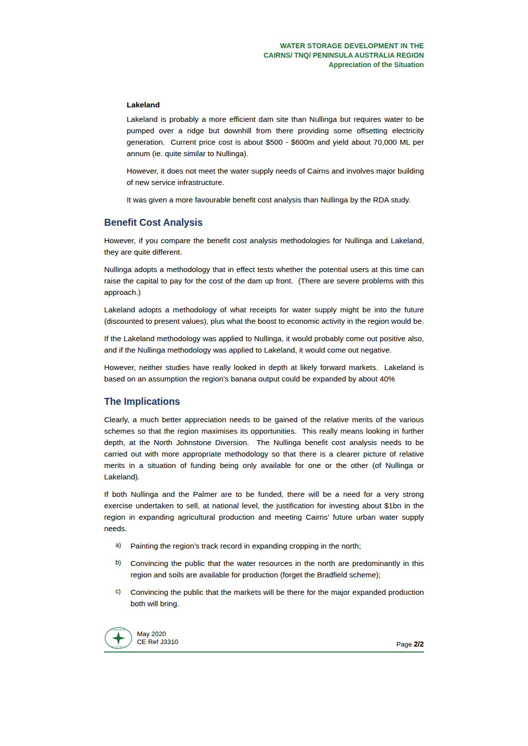WATER STORAGE DEVELOPMENT IN THE
CAIRNS/ TNQ/ PENINSULA AUSTRALIA REGION
Appreciation of the Situation
Lakeland
Lakeland is probably a more efficient dam site than Nullinga but requires water to be pumped over a ridge but downhill from there providing some offsetting electricity generation. Current price cost is about $500 - $600m and yield about 70,000 ML per annum (ie. quite similar to Nullinga).
However, it does not meet the water supply needs of Cairns and involves major building of new service infrastructure.
It was given a more favourable benefit cost analysis than Nullinga by the RDA study.
Benefit Cost Analysis
However, if you compare the benefit cost analysis methodologies for Nullinga and Lakeland, they are quite different.
Nullinga adopts a methodology that in effect tests whether the potential users at this time can raise the capital to pay for the cost of the dam up front. (There are severe problems with this approach.)
Lakeland adopts a methodology of what receipts for water supply might be into the future (discounted to present values), plus what the boost to economic activity in the region would be.
If the Lakeland methodology was applied to Nullinga, it would probably come out positive also, and if the Nullinga methodology was applied to Lakeland, it would come out negative.
However, neither studies have really looked in depth at likely forward markets. Lakeland is based on an assumption the region’s banana output could be expanded by about 40%
The Implications
Clearly, a much better appreciation needs to be gained of the relative merits of the various schemes so that the region maximises its opportunities. This really means looking in further depth, at the North Johnstone Diversion. The Nullinga benefit cost analysis needs to be carried out with more appropriate methodology so that there is a clearer picture of relative merits in a situation of funding being only available for one or the other (of Nullinga or Lakeland).
If both Nullinga and the Palmer are to be funded, there will be a need for a very strong exercise undertaken to sell, at national level, the justification for investing about $1bn in the region in expanding agricultural production and meeting Cairns’ future urban water supply needs.
Painting the region’s track record in expanding cropping in the north;
Convincing the public that the water resources in the north are predominantly in this region and soils are available for production (forget the Bradfield scheme);
Convincing the public that the markets will be there for the major expanded production both will bring.
CUMMINGS ECONOMICS
May 2020
CE Ref J3310
Page 2/2